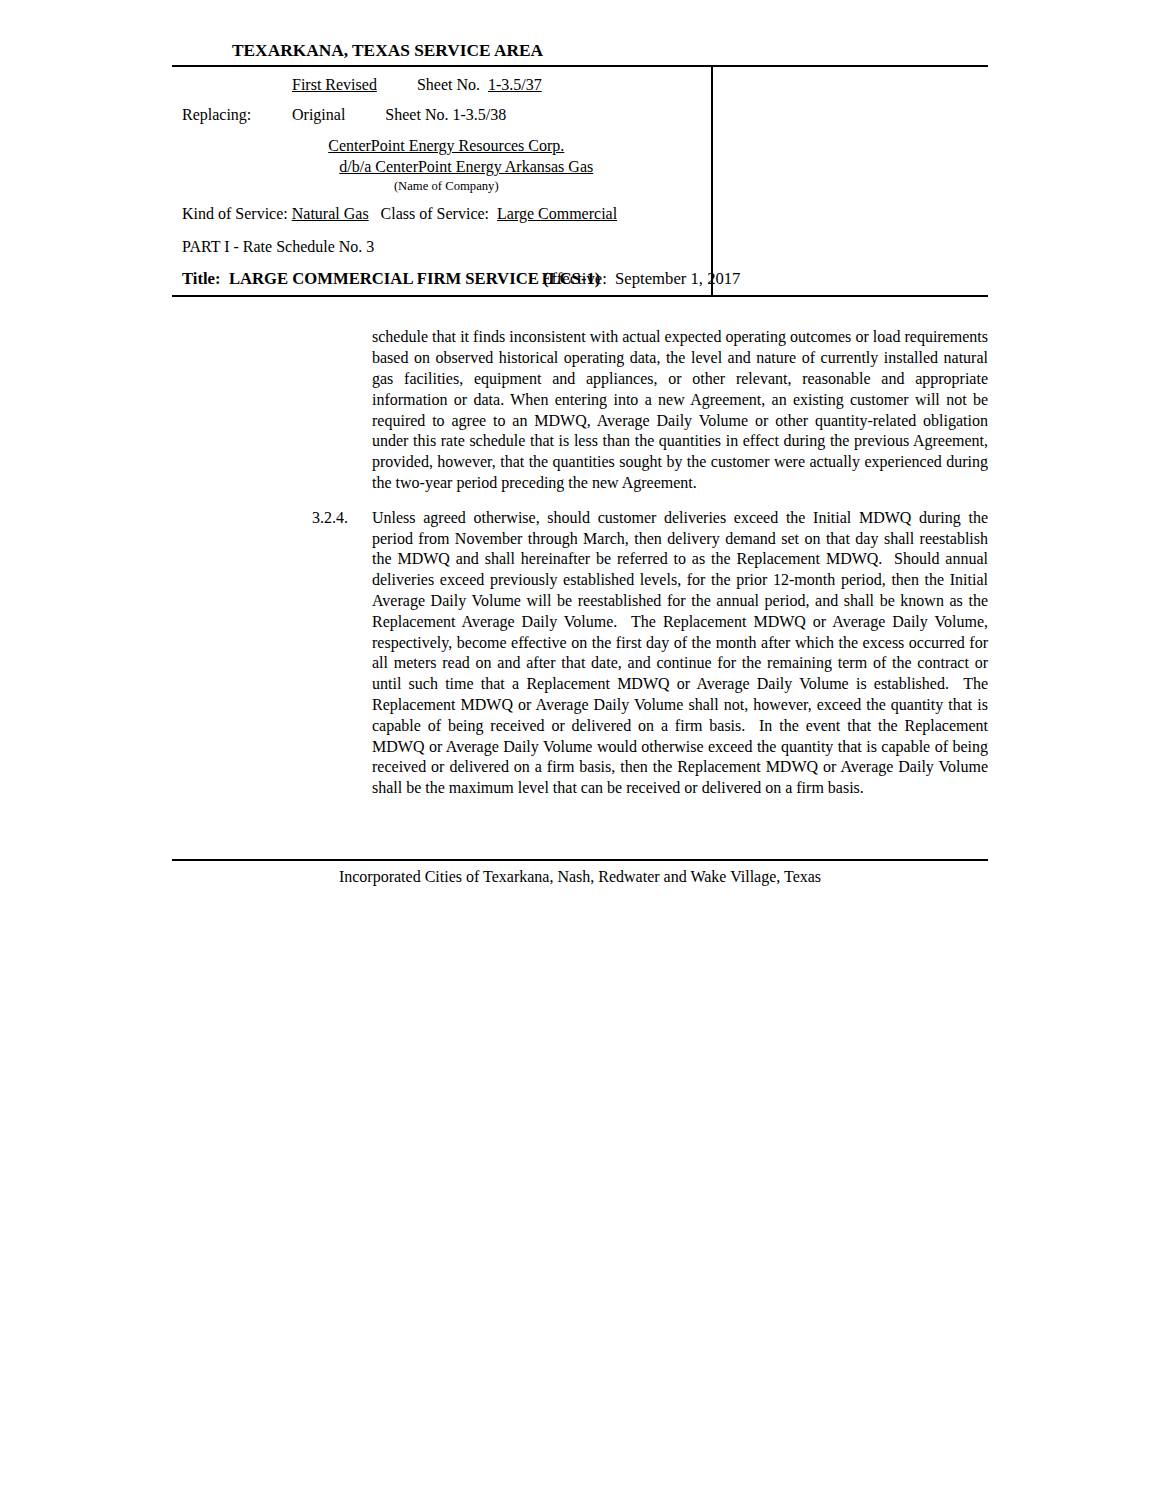TEXARKANA, TEXAS SERVICE AREA
First Revised
Sheet No. 1-3.5/37
Replacing:
Original
Sheet No. 1-3.5/38
CenterPoint Energy Resources Corp.
d/b/a CenterPoint Energy Arkansas Gas
(Name of Company)
Kind of Service: Natural Gas Class of Service: Large Commercial
PART I - Rate Schedule No. 3
Title: LARGE COMMERCIAL FIRM SERVICE (LCS-1) Effective: September 1, 2017
schedule that it finds inconsistent with actual expected operating outcomes or load requirements based on observed historical operating data, the level and nature of currently installed natural gas facilities, equipment and appliances, or other relevant, reasonable and appropriate information or data. When entering into a new Agreement, an existing customer will not be required to agree to an MDWQ, Average Daily Volume or other quantity-related obligation under this rate schedule that is less than the quantities in effect during the previous Agreement, provided, however, that the quantities sought by the customer were actually experienced during the two-year period preceding the new Agreement.
3.2.4.
Unless agreed otherwise, should customer deliveries exceed the Initial MDWQ during the period from November through March, then delivery demand set on that day shall reestablish the MDWQ and shall hereinafter be referred to as the Replacement MDWQ. Should annual deliveries exceed previously established levels, for the prior 12-month period, then the Initial Average Daily Volume will be reestablished for the annual period, and shall be known as the Replacement Average Daily Volume. The Replacement MDWQ or Average Daily Volume, respectively, become effective on the first day of the month after which the excess occurred for all meters read on and after that date, and continue for the remaining term of the contract or until such time that a Replacement MDWQ or Average Daily Volume is established. The Replacement MDWQ or Average Daily Volume shall not, however, exceed the quantity that is capable of being received or delivered on a firm basis. In the event that the Replacement MDWQ or Average Daily Volume would otherwise exceed the quantity that is capable of being received or delivered on a firm basis, then the Replacement MDWQ or Average Daily Volume shall be the maximum level that can be received or delivered on a firm basis.
Incorporated Cities of Texarkana, Nash, Redwater and Wake Village, Texas